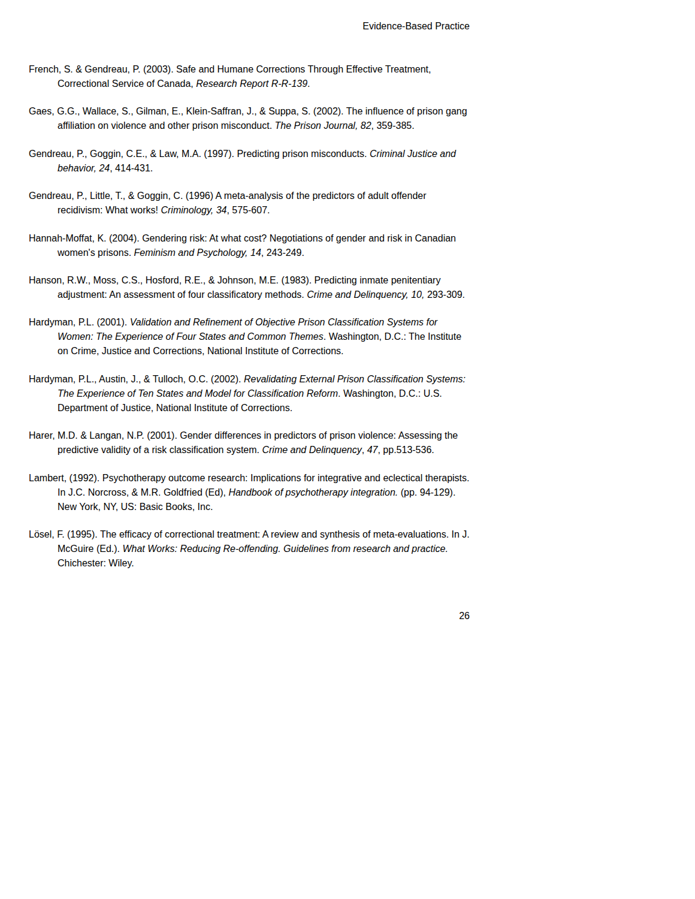Evidence-Based Practice
French, S. & Gendreau, P. (2003). Safe and Humane Corrections Through Effective Treatment, Correctional Service of Canada, Research Report R-R-139.
Gaes, G.G., Wallace, S., Gilman, E., Klein-Saffran, J., & Suppa, S. (2002). The influence of prison gang affiliation on violence and other prison misconduct. The Prison Journal, 82, 359-385.
Gendreau, P., Goggin, C.E., & Law, M.A. (1997). Predicting prison misconducts. Criminal Justice and behavior, 24, 414-431.
Gendreau, P., Little, T., & Goggin, C. (1996) A meta-analysis of the predictors of adult offender recidivism: What works! Criminology, 34, 575-607.
Hannah-Moffat, K. (2004). Gendering risk: At what cost? Negotiations of gender and risk in Canadian women's prisons. Feminism and Psychology, 14, 243-249.
Hanson, R.W., Moss, C.S., Hosford, R.E., & Johnson, M.E. (1983). Predicting inmate penitentiary adjustment: An assessment of four classificatory methods. Crime and Delinquency, 10, 293-309.
Hardyman, P.L. (2001). Validation and Refinement of Objective Prison Classification Systems for Women: The Experience of Four States and Common Themes. Washington, D.C.: The Institute on Crime, Justice and Corrections, National Institute of Corrections.
Hardyman, P.L., Austin, J., & Tulloch, O.C. (2002). Revalidating External Prison Classification Systems: The Experience of Ten States and Model for Classification Reform. Washington, D.C.: U.S. Department of Justice, National Institute of Corrections.
Harer, M.D. & Langan, N.P. (2001). Gender differences in predictors of prison violence: Assessing the predictive validity of a risk classification system. Crime and Delinquency, 47, pp.513-536.
Lambert, (1992). Psychotherapy outcome research: Implications for integrative and eclectical therapists. In J.C. Norcross, & M.R. Goldfried (Ed), Handbook of psychotherapy integration. (pp. 94-129). New York, NY, US: Basic Books, Inc.
Lösel, F. (1995). The efficacy of correctional treatment: A review and synthesis of meta-evaluations. In J. McGuire (Ed.). What Works: Reducing Re-offending. Guidelines from research and practice. Chichester: Wiley.
26